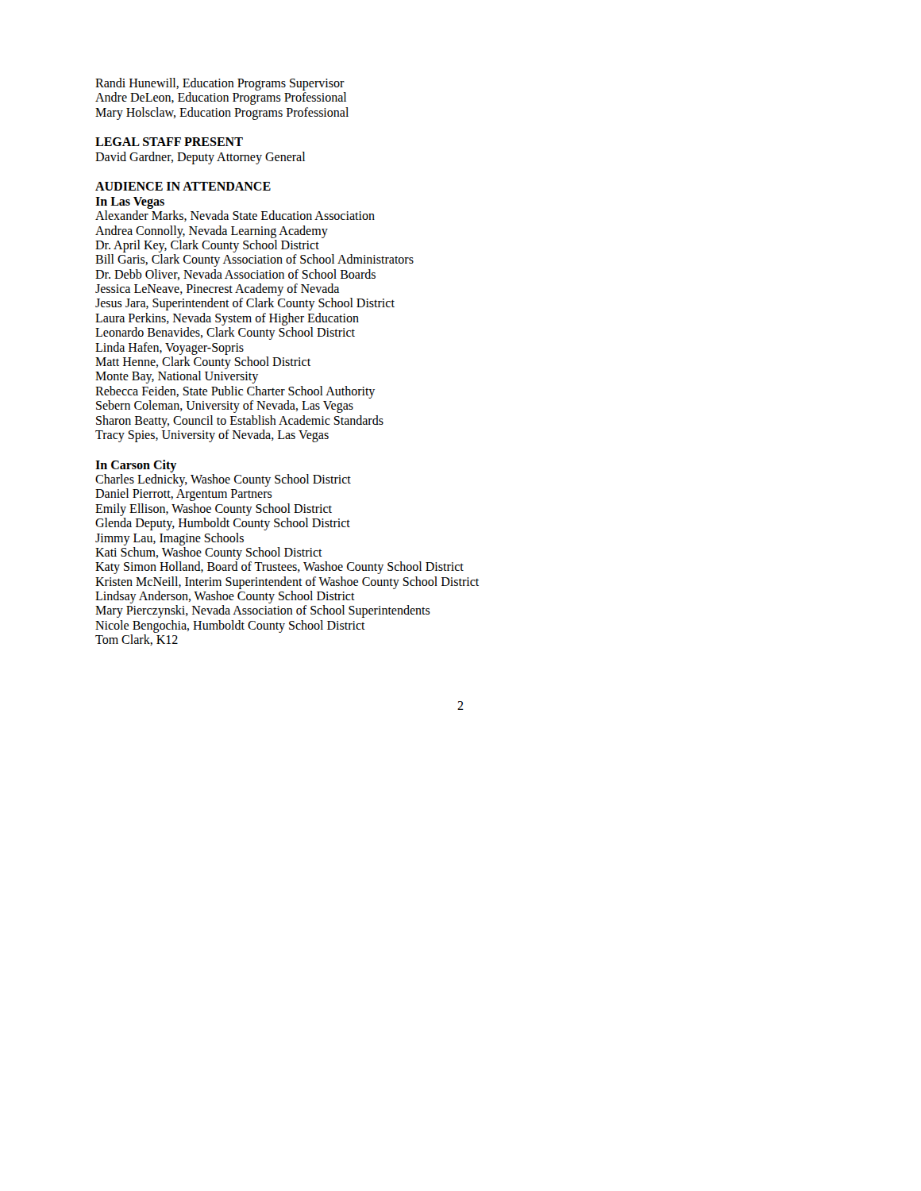Randi Hunewill, Education Programs Supervisor
Andre DeLeon, Education Programs Professional
Mary Holsclaw, Education Programs Professional
Legal Staff Present
David Gardner, Deputy Attorney General
Audience in Attendance
In Las Vegas
Alexander Marks, Nevada State Education Association
Andrea Connolly, Nevada Learning Academy
Dr. April Key, Clark County School District
Bill Garis, Clark County Association of School Administrators
Dr. Debb Oliver, Nevada Association of School Boards
Jessica LeNeave, Pinecrest Academy of Nevada
Jesus Jara, Superintendent of Clark County School District
Laura Perkins, Nevada System of Higher Education
Leonardo Benavides, Clark County School District
Linda Hafen, Voyager-Sopris
Matt Henne, Clark County School District
Monte Bay, National University
Rebecca Feiden, State Public Charter School Authority
Sebern Coleman, University of Nevada, Las Vegas
Sharon Beatty, Council to Establish Academic Standards
Tracy Spies, University of Nevada, Las Vegas
In Carson City
Charles Lednicky, Washoe County School District
Daniel Pierrott, Argentum Partners
Emily Ellison, Washoe County School District
Glenda Deputy, Humboldt County School District
Jimmy Lau, Imagine Schools
Kati Schum, Washoe County School District
Katy Simon Holland, Board of Trustees, Washoe County School District
Kristen McNeill, Interim Superintendent of Washoe County School District
Lindsay Anderson, Washoe County School District
Mary Pierczynski, Nevada Association of School Superintendents
Nicole Bengochia, Humboldt County School District
Tom Clark, K12
2